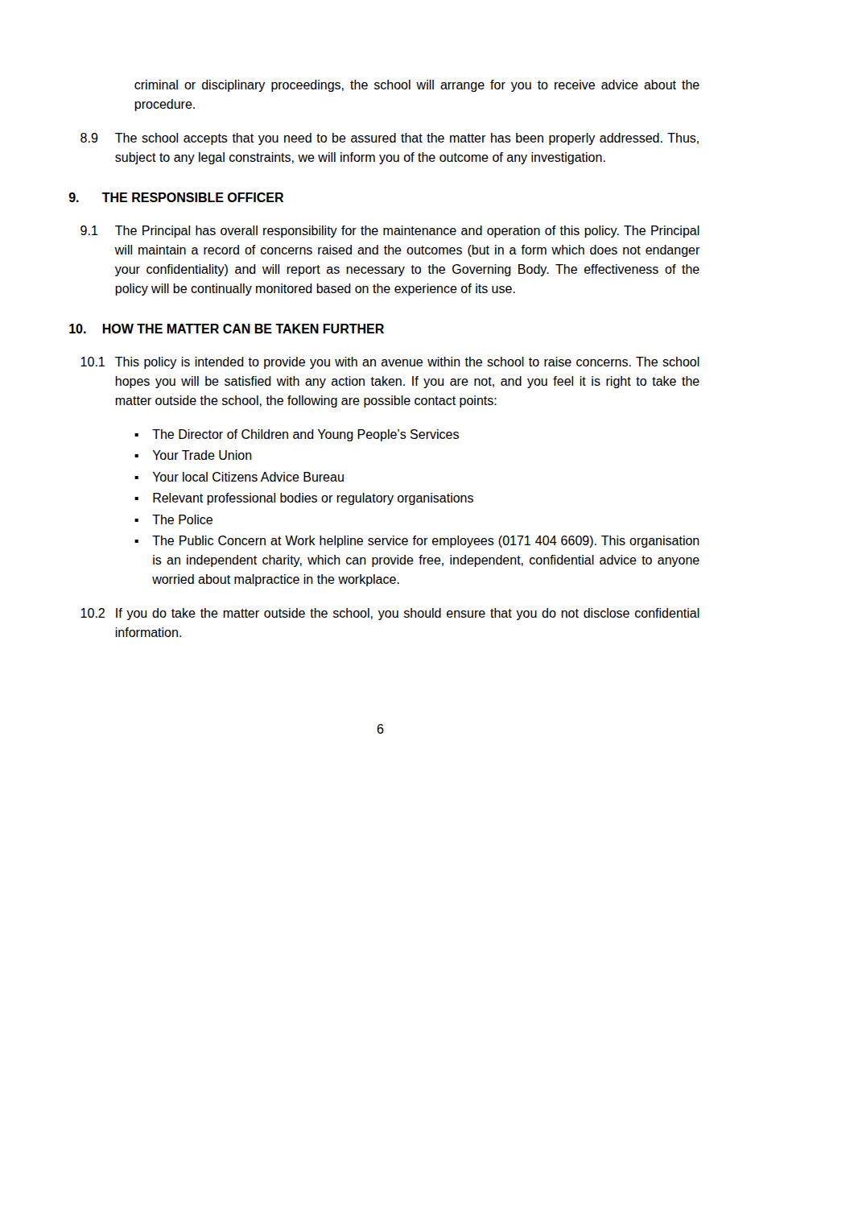criminal or disciplinary proceedings, the school will arrange for you to receive advice about the procedure.
8.9
The school accepts that you need to be assured that the matter has been properly addressed. Thus, subject to any legal constraints, we will inform you of the outcome of any investigation.
9. THE RESPONSIBLE OFFICER
9.1
The Principal has overall responsibility for the maintenance and operation of this policy. The Principal will maintain a record of concerns raised and the outcomes (but in a form which does not endanger your confidentiality) and will report as necessary to the Governing Body. The effectiveness of the policy will be continually monitored based on the experience of its use.
10. HOW THE MATTER CAN BE TAKEN FURTHER
10.1
This policy is intended to provide you with an avenue within the school to raise concerns. The school hopes you will be satisfied with any action taken. If you are not, and you feel it is right to take the matter outside the school, the following are possible contact points:
The Director of Children and Young People’s Services
Your Trade Union
Your local Citizens Advice Bureau
Relevant professional bodies or regulatory organisations
The Police
The Public Concern at Work helpline service for employees (0171 404 6609). This organisation is an independent charity, which can provide free, independent, confidential advice to anyone worried about malpractice in the workplace.
10.2
If you do take the matter outside the school, you should ensure that you do not disclose confidential information.
6